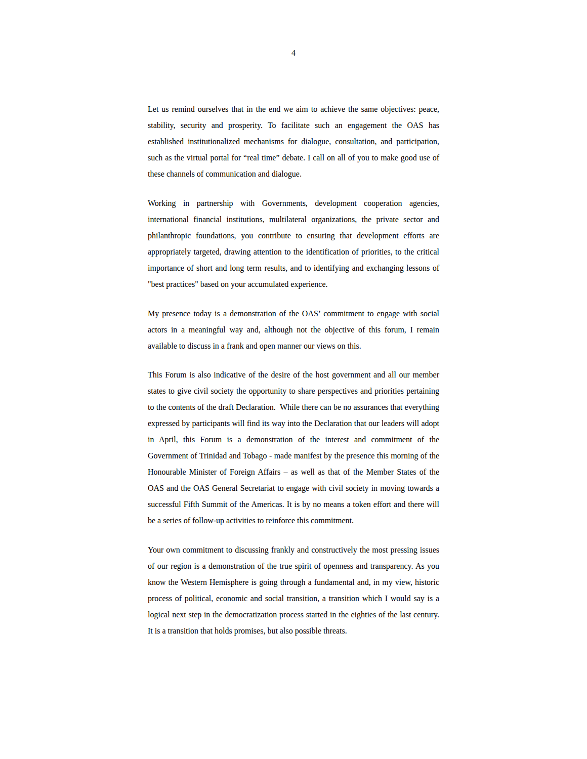4
Let us remind ourselves that in the end we aim to achieve the same objectives: peace, stability, security and prosperity. To facilitate such an engagement the OAS has established institutionalized mechanisms for dialogue, consultation, and participation, such as the virtual portal for “real time” debate. I call on all of you to make good use of these channels of communication and dialogue.
Working in partnership with Governments, development cooperation agencies, international financial institutions, multilateral organizations, the private sector and philanthropic foundations, you contribute to ensuring that development efforts are appropriately targeted, drawing attention to the identification of priorities, to the critical importance of short and long term results, and to identifying and exchanging lessons of "best practices" based on your accumulated experience.
My presence today is a demonstration of the OAS’ commitment to engage with social actors in a meaningful way and, although not the objective of this forum, I remain available to discuss in a frank and open manner our views on this.
This Forum is also indicative of the desire of the host government and all our member states to give civil society the opportunity to share perspectives and priorities pertaining to the contents of the draft Declaration. While there can be no assurances that everything expressed by participants will find its way into the Declaration that our leaders will adopt in April, this Forum is a demonstration of the interest and commitment of the Government of Trinidad and Tobago - made manifest by the presence this morning of the Honourable Minister of Foreign Affairs – as well as that of the Member States of the OAS and the OAS General Secretariat to engage with civil society in moving towards a successful Fifth Summit of the Americas. It is by no means a token effort and there will be a series of follow-up activities to reinforce this commitment.
Your own commitment to discussing frankly and constructively the most pressing issues of our region is a demonstration of the true spirit of openness and transparency. As you know the Western Hemisphere is going through a fundamental and, in my view, historic process of political, economic and social transition, a transition which I would say is a logical next step in the democratization process started in the eighties of the last century. It is a transition that holds promises, but also possible threats.